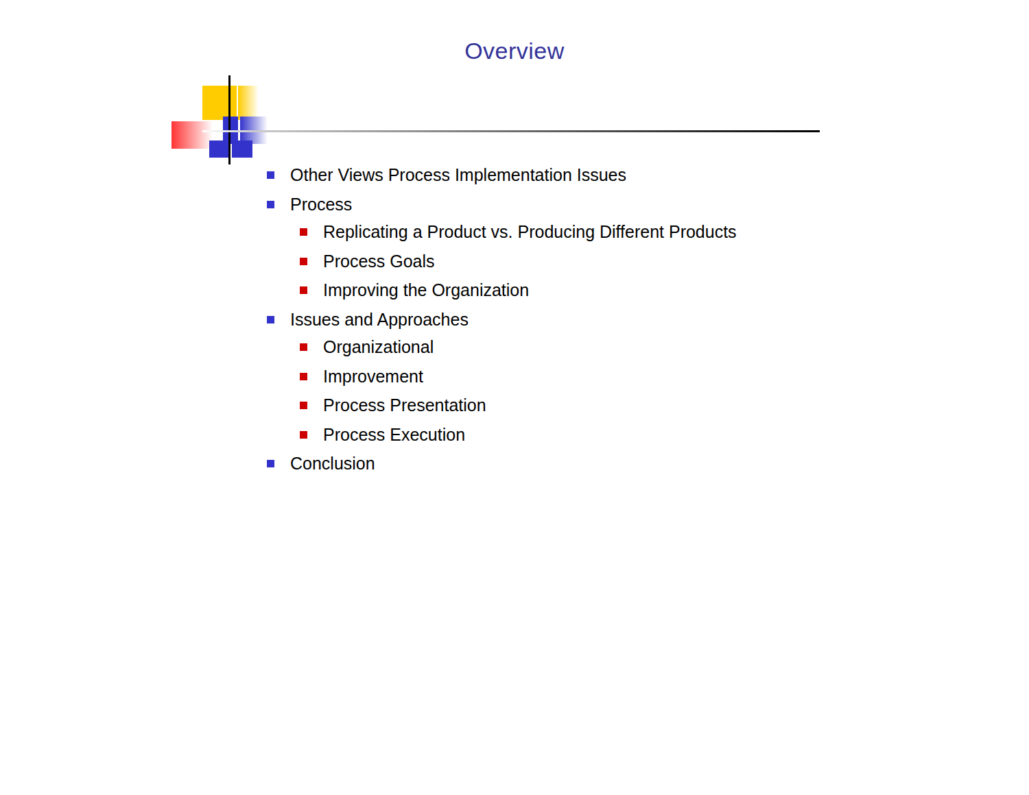Overview
Other Views Process Implementation Issues
Process
Replicating a Product vs. Producing Different Products
Process Goals
Improving the Organization
Issues and Approaches
Organizational
Improvement
Process Presentation
Process Execution
Conclusion